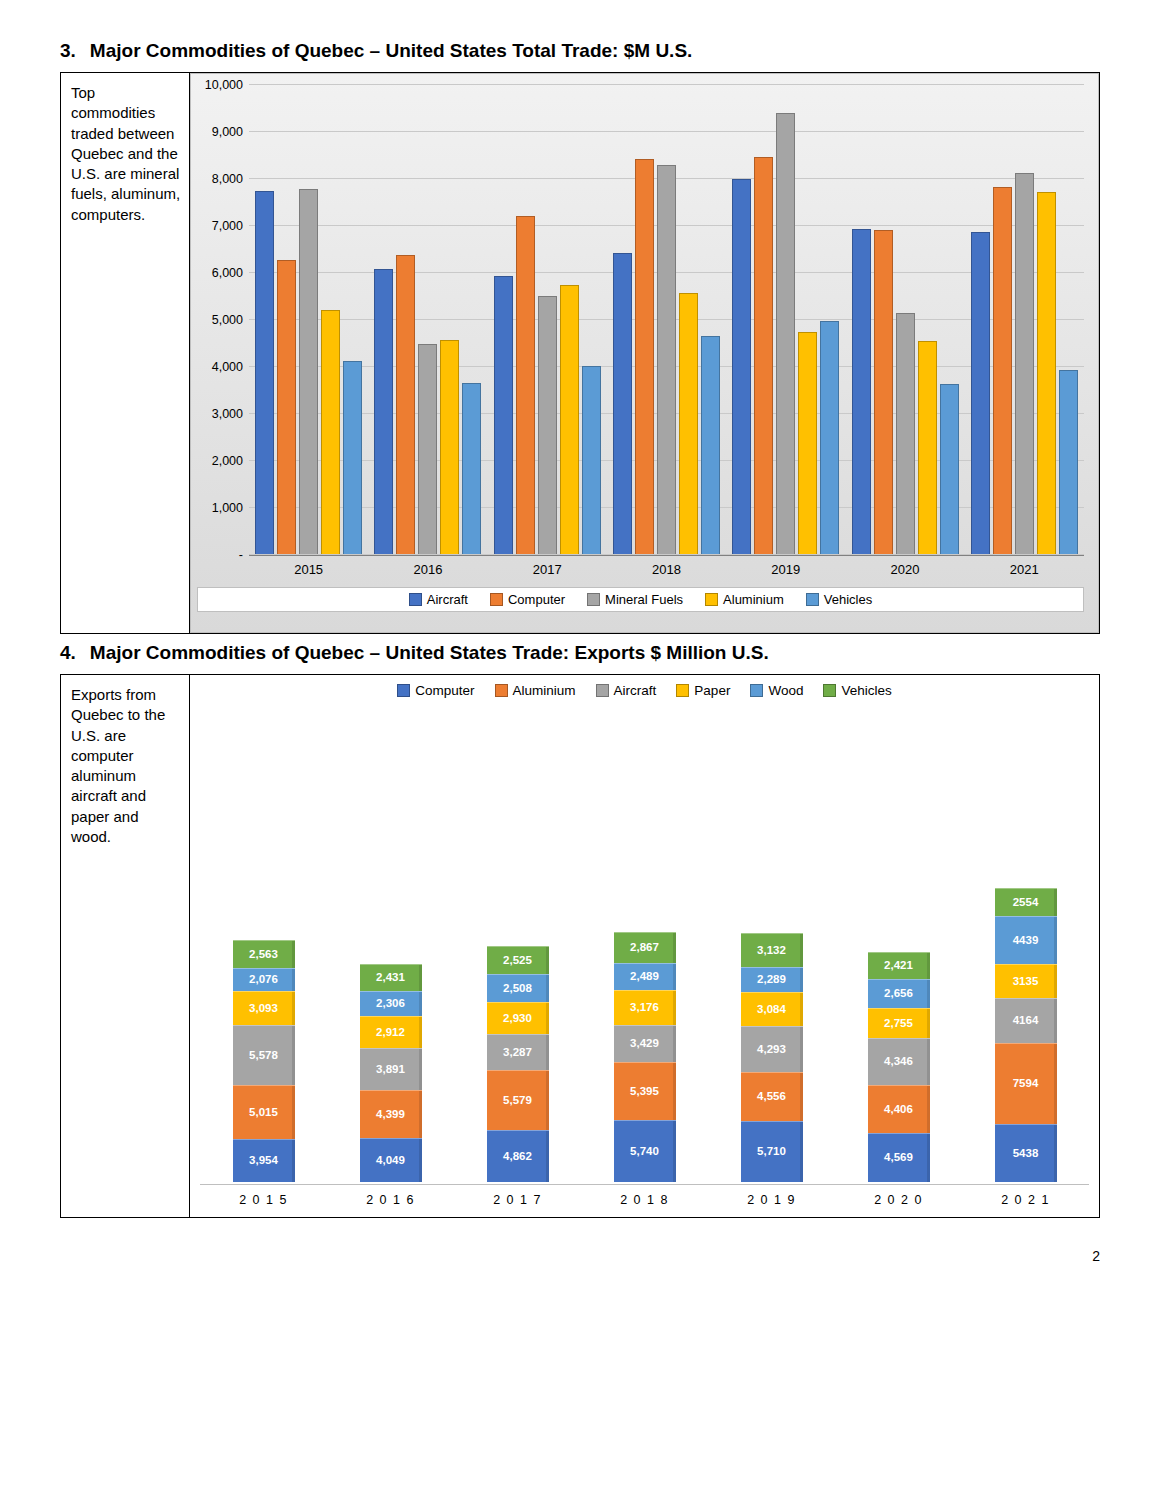3. Major Commodities of Quebec – United States Total Trade: $M U.S.
Top commodities traded between Quebec and the U.S. are mineral fuels, aluminum, computers.
10,000
9,000
8,000
7,000
6,000
5,000
4,000
3,000
2,000
1,000
-
2015201620172018201920202021
Aircraft
Computer
Mineral Fuels
Aluminium
Vehicles
4. Major Commodities of Quebec – United States Trade: Exports $ Million U.S.
Exports from Quebec to the U.S. are computer aluminum aircraft and paper and wood.
Computer
Aluminium
Aircraft
Paper
Wood
Vehicles
2,563
2,076
3,093
5,578
5,015
3,954
2,431
2,306
2,912
3,891
4,399
4,049
2,525
2,508
2,930
3,287
5,579
4,862
2,867
2,489
3,176
3,429
5,395
5,740
3,132
2,289
3,084
4,293
4,556
5,710
2,421
2,656
2,755
4,346
4,406
4,569
2554
4439
3135
4164
7594
5438
2 0 1 52 0 1 62 0 1 72 0 1 82 0 1 92 0 2 02 0 2 1
2